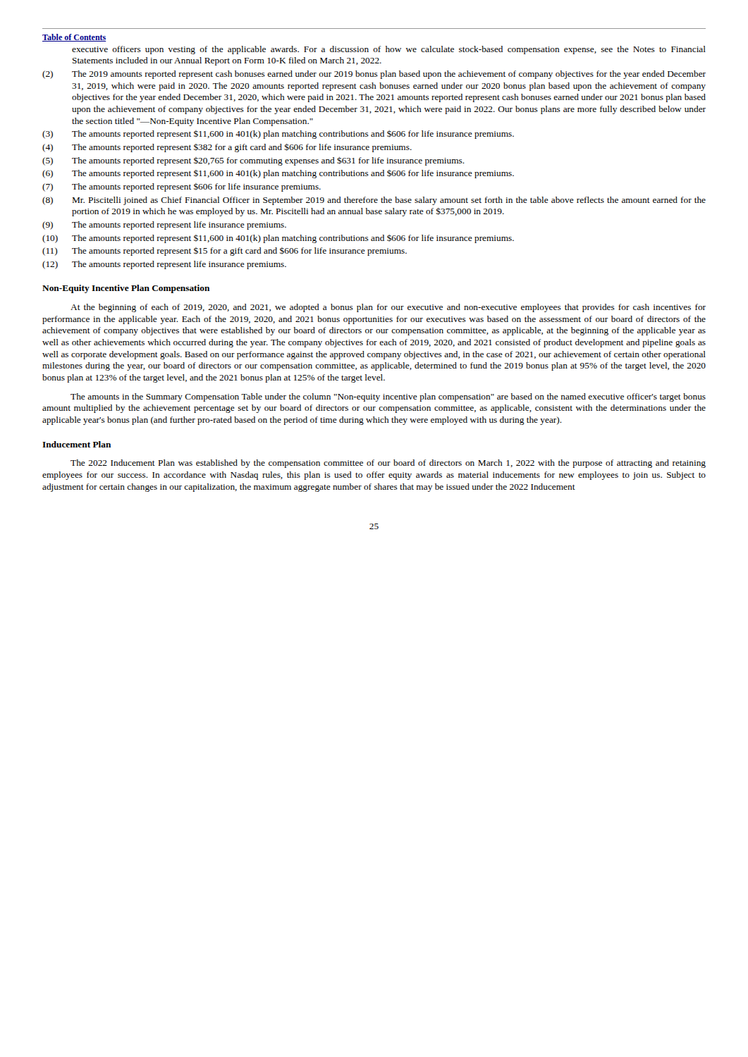Table of Contents
executive officers upon vesting of the applicable awards. For a discussion of how we calculate stock-based compensation expense, see the Notes to Financial Statements included in our Annual Report on Form 10-K filed on March 21, 2022.
(2)
The 2019 amounts reported represent cash bonuses earned under our 2019 bonus plan based upon the achievement of company objectives for the year ended December 31, 2019, which were paid in 2020. The 2020 amounts reported represent cash bonuses earned under our 2020 bonus plan based upon the achievement of company objectives for the year ended December 31, 2020, which were paid in 2021. The 2021 amounts reported represent cash bonuses earned under our 2021 bonus plan based upon the achievement of company objectives for the year ended December 31, 2021, which were paid in 2022. Our bonus plans are more fully described below under the section titled "—Non-Equity Incentive Plan Compensation."
(3)
The amounts reported represent $11,600 in 401(k) plan matching contributions and $606 for life insurance premiums.
(4)
The amounts reported represent $382 for a gift card and $606 for life insurance premiums.
(5)
The amounts reported represent $20,765 for commuting expenses and $631 for life insurance premiums.
(6)
The amounts reported represent $11,600 in 401(k) plan matching contributions and $606 for life insurance premiums.
(7)
The amounts reported represent $606 for life insurance premiums.
(8)
Mr. Piscitelli joined as Chief Financial Officer in September 2019 and therefore the base salary amount set forth in the table above reflects the amount earned for the portion of 2019 in which he was employed by us. Mr. Piscitelli had an annual base salary rate of $375,000 in 2019.
(9)
The amounts reported represent life insurance premiums.
(10)
The amounts reported represent $11,600 in 401(k) plan matching contributions and $606 for life insurance premiums.
(11)
The amounts reported represent $15 for a gift card and $606 for life insurance premiums.
(12)
The amounts reported represent life insurance premiums.
Non-Equity Incentive Plan Compensation
At the beginning of each of 2019, 2020, and 2021, we adopted a bonus plan for our executive and non-executive employees that provides for cash incentives for performance in the applicable year. Each of the 2019, 2020, and 2021 bonus opportunities for our executives was based on the assessment of our board of directors of the achievement of company objectives that were established by our board of directors or our compensation committee, as applicable, at the beginning of the applicable year as well as other achievements which occurred during the year. The company objectives for each of 2019, 2020, and 2021 consisted of product development and pipeline goals as well as corporate development goals. Based on our performance against the approved company objectives and, in the case of 2021, our achievement of certain other operational milestones during the year, our board of directors or our compensation committee, as applicable, determined to fund the 2019 bonus plan at 95% of the target level, the 2020 bonus plan at 123% of the target level, and the 2021 bonus plan at 125% of the target level.
The amounts in the Summary Compensation Table under the column "Non-equity incentive plan compensation" are based on the named executive officer's target bonus amount multiplied by the achievement percentage set by our board of directors or our compensation committee, as applicable, consistent with the determinations under the applicable year's bonus plan (and further pro-rated based on the period of time during which they were employed with us during the year).
Inducement Plan
The 2022 Inducement Plan was established by the compensation committee of our board of directors on March 1, 2022 with the purpose of attracting and retaining employees for our success. In accordance with Nasdaq rules, this plan is used to offer equity awards as material inducements for new employees to join us. Subject to adjustment for certain changes in our capitalization, the maximum aggregate number of shares that may be issued under the 2022 Inducement
25